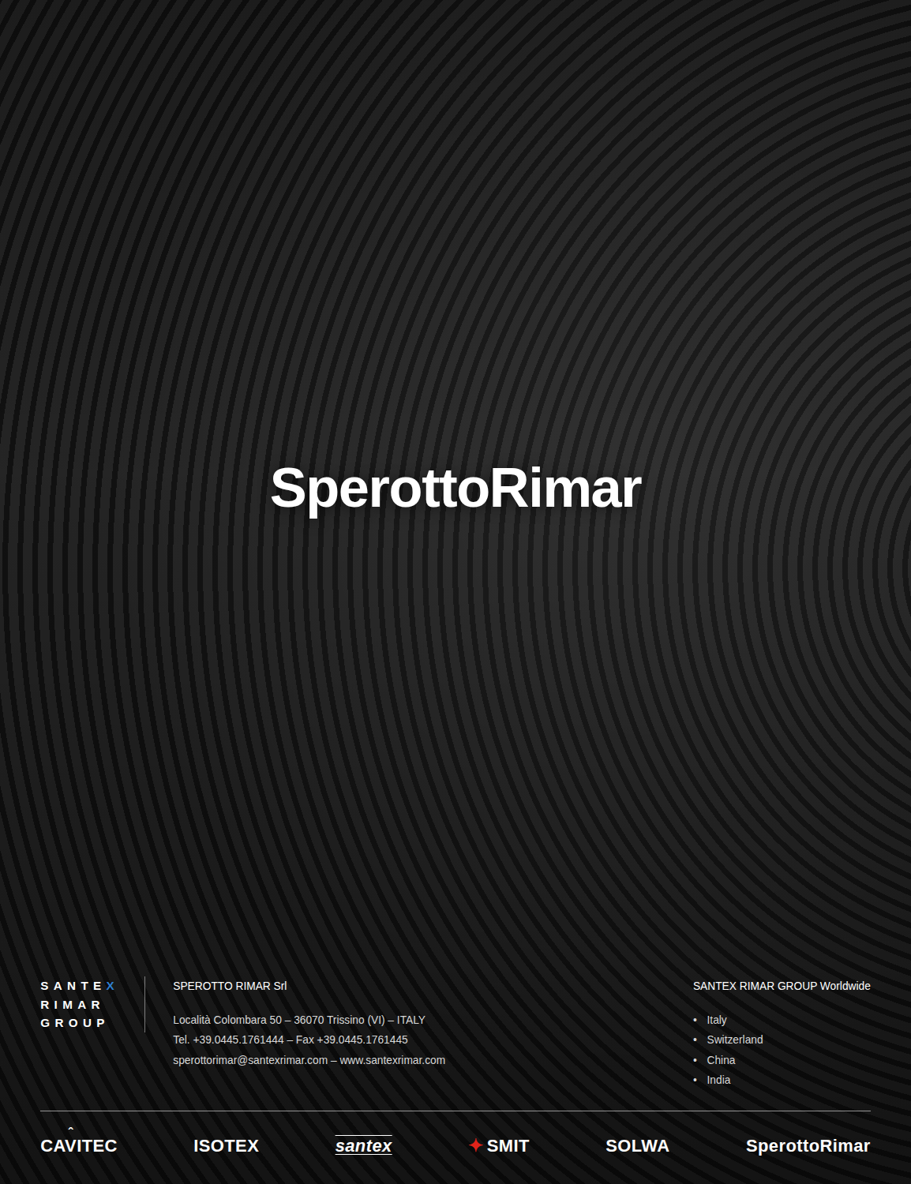SperottoRimar
SANTEX
RIMAR
GROUP
SPEROTTO RIMAR Srl
Località Colombara 50 – 36070 Trissino (VI) – ITALY
Tel. +39.0445.1761444 – Fax +39.0445.1761445
sperottorimar@santexrimar.com – www.santexrimar.com
SANTEX RIMAR GROUP Worldwide
Italy
Switzerland
China
India
CAVITEC ISOTEX santex ✦SMIT SOLWA SperottoRimar